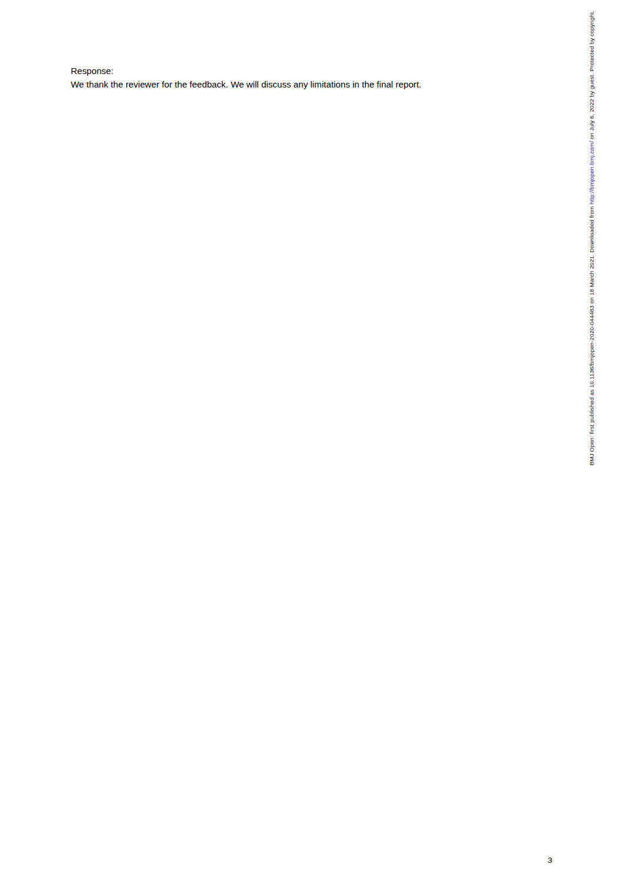Response:
We thank the reviewer for the feedback. We will discuss any limitations in the final report.
BMJ Open: first published as 10.1136/bmjopen-2020-044483 on 18 March 2021. Downloaded from http://bmjopen.bmj.com/ on July 6, 2022 by guest. Protected by copyright.
3